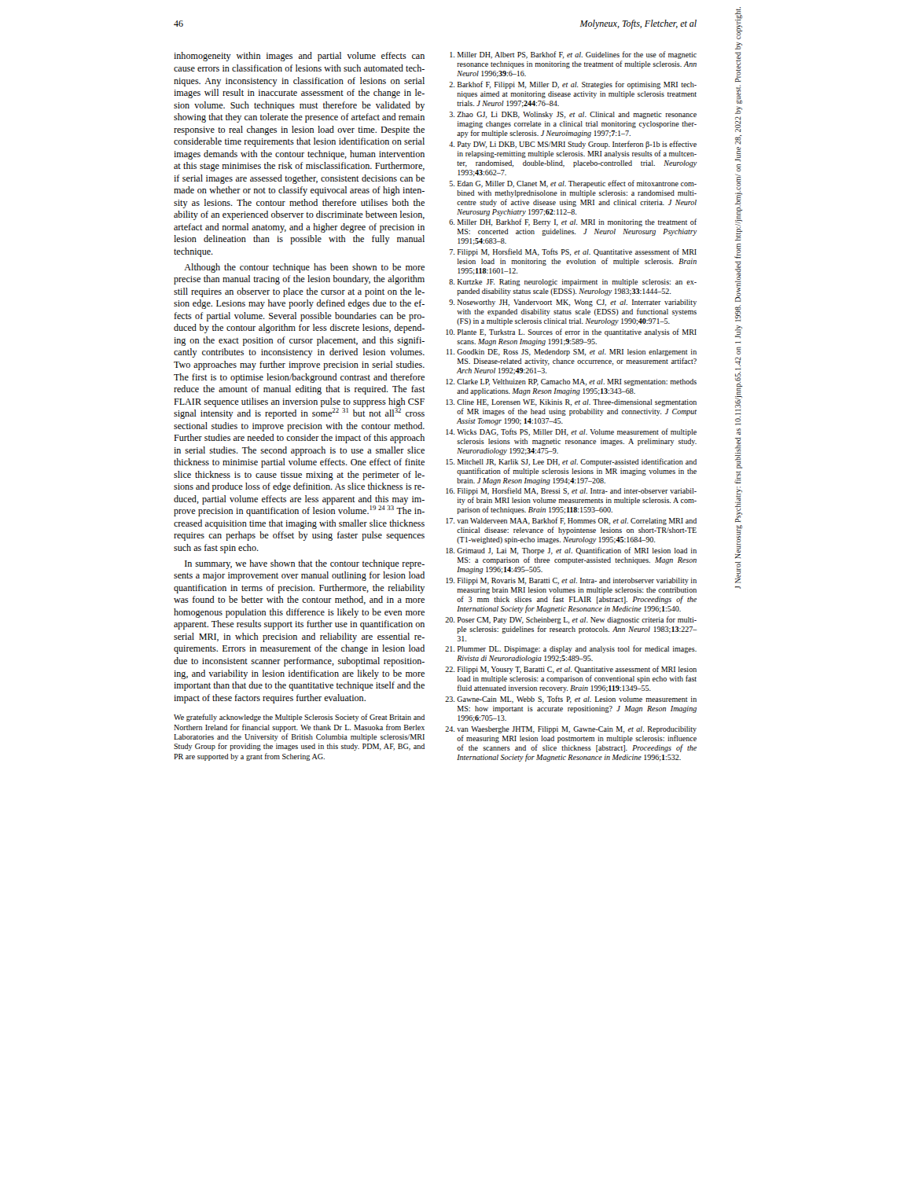J Neurol Neurosurg Psychiatry: first published as 10.1136/jnnp.65.1.42 on 1 July 1998. Downloaded from http://jnnp.bmj.com/ on June 28, 2022 by guest. Protected by copyright.
46
Molyneux, Tofts, Fletcher, et al
inhomogeneity within images and partial volume effects can cause errors in classification of lesions with such automated techniques. Any inconsistency in classification of lesions on serial images will result in inaccurate assessment of the change in lesion volume. Such techniques must therefore be validated by showing that they can tolerate the presence of artefact and remain responsive to real changes in lesion load over time. Despite the considerable time requirements that lesion identification on serial images demands with the contour technique, human intervention at this stage minimises the risk of misclassification. Furthermore, if serial images are assessed together, consistent decisions can be made on whether or not to classify equivocal areas of high intensity as lesions. The contour method therefore utilises both the ability of an experienced observer to discriminate between lesion, artefact and normal anatomy, and a higher degree of precision in lesion delineation than is possible with the fully manual technique.
Although the contour technique has been shown to be more precise than manual tracing of the lesion boundary, the algorithm still requires an observer to place the cursor at a point on the lesion edge. Lesions may have poorly defined edges due to the effects of partial volume. Several possible boundaries can be produced by the contour algorithm for less discrete lesions, depending on the exact position of cursor placement, and this significantly contributes to inconsistency in derived lesion volumes. Two approaches may further improve precision in serial studies. The first is to optimise lesion/background contrast and therefore reduce the amount of manual editing that is required. The fast FLAIR sequence utilises an inversion pulse to suppress high CSF signal intensity and is reported in some22 31 but not all32 cross sectional studies to improve precision with the contour method. Further studies are needed to consider the impact of this approach in serial studies. The second approach is to use a smaller slice thickness to minimise partial volume effects. One effect of finite slice thickness is to cause tissue mixing at the perimeter of lesions and produce loss of edge definition. As slice thickness is reduced, partial volume effects are less apparent and this may improve precision in quantification of lesion volume.19 24 33 The increased acquisition time that imaging with smaller slice thickness requires can perhaps be offset by using faster pulse sequences such as fast spin echo.
In summary, we have shown that the contour technique represents a major improvement over manual outlining for lesion load quantification in terms of precision. Furthermore, the reliability was found to be better with the contour method, and in a more homogenous population this difference is likely to be even more apparent. These results support its further use in quantification on serial MRI, in which precision and reliability are essential requirements. Errors in measurement of the change in lesion load due to inconsistent scanner performance, suboptimal repositioning, and variability in lesion identification are likely to be more important than that due to the quantitative technique itself and the impact of these factors requires further evaluation.
We gratefully acknowledge the Multiple Sclerosis Society of Great Britain and Northern Ireland for financial support. We thank Dr L. Masuoka from Berlex Laboratories and the University of British Columbia multiple sclerosis/MRI Study Group for providing the images used in this study. PDM, AF, BG, and PR are supported by a grant from Schering AG.
Miller DH, Albert PS, Barkhof F, et al. Guidelines for the use of magnetic resonance techniques in monitoring the treatment of multiple sclerosis. Ann Neurol 1996;39:6–16.
Barkhof F, Filippi M, Miller D, et al. Strategies for optimising MRI techniques aimed at monitoring disease activity in multiple sclerosis treatment trials. J Neurol 1997;244:76–84.
Zhao GJ, Li DKB, Wolinsky JS, et al. Clinical and magnetic resonance imaging changes correlate in a clinical trial monitoring cyclosporine therapy for multiple sclerosis. J Neuroimaging 1997;7:1–7.
Paty DW, Li DKB, UBC MS/MRI Study Group. Interferon β-1b is effective in relapsing-remitting multiple sclerosis. MRI analysis results of a multcenter, randomised, double-blind, placebo-controlled trial. Neurology 1993;43:662–7.
Edan G, Miller D, Clanet M, et al. Therapeutic effect of mitoxantrone combined with methylprednisolone in multiple sclerosis: a randomised multicentre study of active disease using MRI and clinical criteria. J Neurol Neurosurg Psychiatry 1997;62:112–8.
Miller DH, Barkhof F, Berry I, et al. MRI in monitoring the treatment of MS: concerted action guidelines. J Neurol Neurosurg Psychiatry 1991;54:683–8.
Filippi M, Horsfield MA, Tofts PS, et al. Quantitative assessment of MRI lesion load in monitoring the evolution of multiple sclerosis. Brain 1995;118:1601–12.
Kurtzke JF. Rating neurologic impairment in multiple sclerosis: an expanded disability status scale (EDSS). Neurology 1983;33:1444–52.
Noseworthy JH, Vandervoort MK, Wong CJ, et al. Interrater variability with the expanded disability status scale (EDSS) and functional systems (FS) in a multiple sclerosis clinical trial. Neurology 1990;40:971–5.
Plante E, Turkstra L. Sources of error in the quantitative analysis of MRI scans. Magn Reson Imaging 1991;9:589–95.
Goodkin DE, Ross JS, Medendorp SM, et al. MRI lesion enlargement in MS. Disease-related activity, chance occurrence, or measurement artifact? Arch Neurol 1992;49:261–3.
Clarke LP, Velthuizen RP, Camacho MA, et al. MRI segmentation: methods and applications. Magn Reson Imaging 1995;13:343–68.
Cline HE, Lorensen WE, Kikinis R, et al. Three-dimensional segmentation of MR images of the head using probability and connectivity. J Comput Assist Tomogr 1990; 14:1037–45.
Wicks DAG, Tofts PS, Miller DH, et al. Volume measurement of multiple sclerosis lesions with magnetic resonance images. A preliminary study. Neuroradiology 1992;34:475–9.
Mitchell JR, Karlik SJ, Lee DH, et al. Computer-assisted identification and quantification of multiple sclerosis lesions in MR imaging volumes in the brain. J Magn Reson Imaging 1994;4:197–208.
Filippi M, Horsfield MA, Bressi S, et al. Intra- and inter-observer variability of brain MRI lesion volume measurements in multiple sclerosis. A comparison of techniques. Brain 1995;118:1593–600.
van Walderveen MAA, Barkhof F, Hommes OR, et al. Correlating MRI and clinical disease: relevance of hypointense lesions on short-TR/short-TE (T1-weighted) spin-echo images. Neurology 1995;45:1684–90.
Grimaud J, Lai M, Thorpe J, et al. Quantification of MRI lesion load in MS: a comparison of three computer-assisted techniques. Magn Reson Imaging 1996;14:495–505.
Filippi M, Rovaris M, Baratti C, et al. Intra- and interobserver variability in measuring brain MRI lesion volumes in multiple sclerosis: the contribution of 3 mm thick slices and fast FLAIR [abstract]. Proceedings of the International Society for Magnetic Resonance in Medicine 1996;1:540.
Poser CM, Paty DW, Scheinberg L, et al. New diagnostic criteria for multiple sclerosis: guidelines for research protocols. Ann Neurol 1983;13:227–31.
Plummer DL. Dispimage: a display and analysis tool for medical images. Rivista di Neuroradiologia 1992;5:489–95.
Filippi M, Yousry T, Baratti C, et al. Quantitative assessment of MRI lesion load in multiple sclerosis: a comparison of conventional spin echo with fast fluid attenuated inversion recovery. Brain 1996;119:1349–55.
Gawne-Cain ML, Webb S, Tofts P, et al. Lesion volume measurement in MS: how important is accurate repositioning? J Magn Reson Imaging 1996;6:705–13.
van Waesberghe JHTM, Filippi M, Gawne-Cain M, et al. Reproducibility of measuring MRI lesion load postmortem in multiple sclerosis: influence of the scanners and of slice thickness [abstract]. Proceedings of the International Society for Magnetic Resonance in Medicine 1996;1:532.